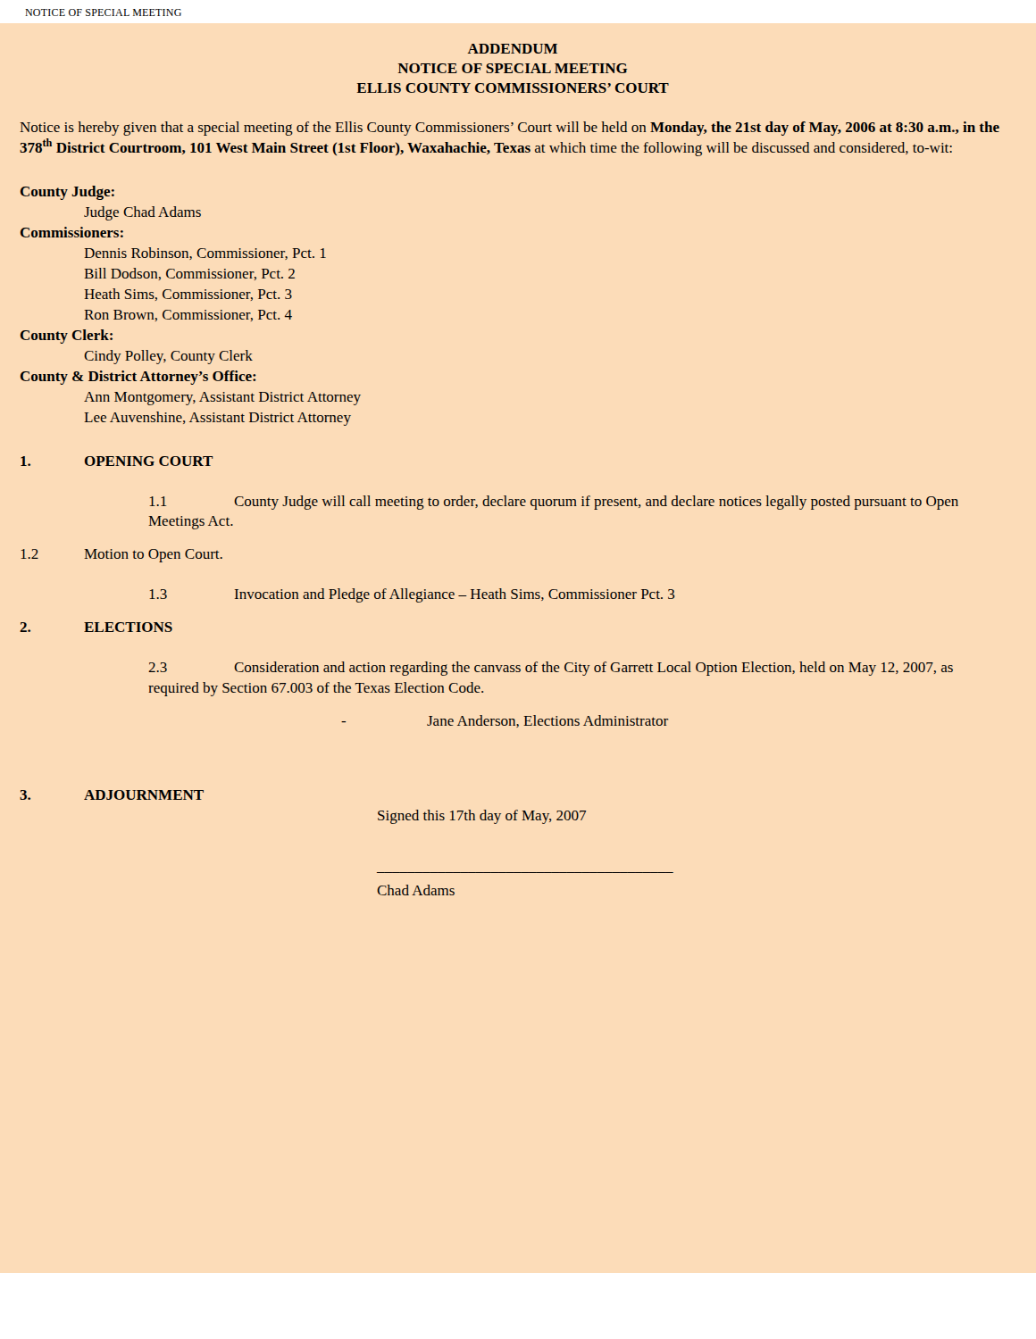NOTICE OF SPECIAL MEETING
ADDENDUM
NOTICE OF SPECIAL MEETING
ELLIS COUNTY COMMISSIONERS’ COURT
Notice is hereby given that a special meeting of the Ellis County Commissioners’ Court will be held on Monday, the 21st day of May, 2006 at 8:30 a.m., in the 378th District Courtroom, 101 West Main Street (1st Floor), Waxahachie, Texas at which time the following will be discussed and considered, to-wit:
County Judge:
Judge Chad Adams
Commissioners:
Dennis Robinson, Commissioner, Pct. 1
Bill Dodson, Commissioner, Pct. 2
Heath Sims, Commissioner, Pct. 3
Ron Brown, Commissioner, Pct. 4
County Clerk:
Cindy Polley, County Clerk
County & District Attorney’s Office:
Ann Montgomery, Assistant District Attorney
Lee Auvenshine, Assistant District Attorney
1. OPENING COURT
1.1 County Judge will call meeting to order, declare quorum if present, and declare notices legally posted pursuant to Open Meetings Act.
1.2 Motion to Open Court.
1.3 Invocation and Pledge of Allegiance – Heath Sims, Commissioner Pct. 3
2. ELECTIONS
2.3 Consideration and action regarding the canvass of the City of Garrett Local Option Election, held on May 12, 2007, as required by Section 67.003 of the Texas Election Code.
-Jane Anderson, Elections Administrator
3. ADJOURNMENT
Signed this 17th day of May, 2007
_______________________________________
Chad Adams